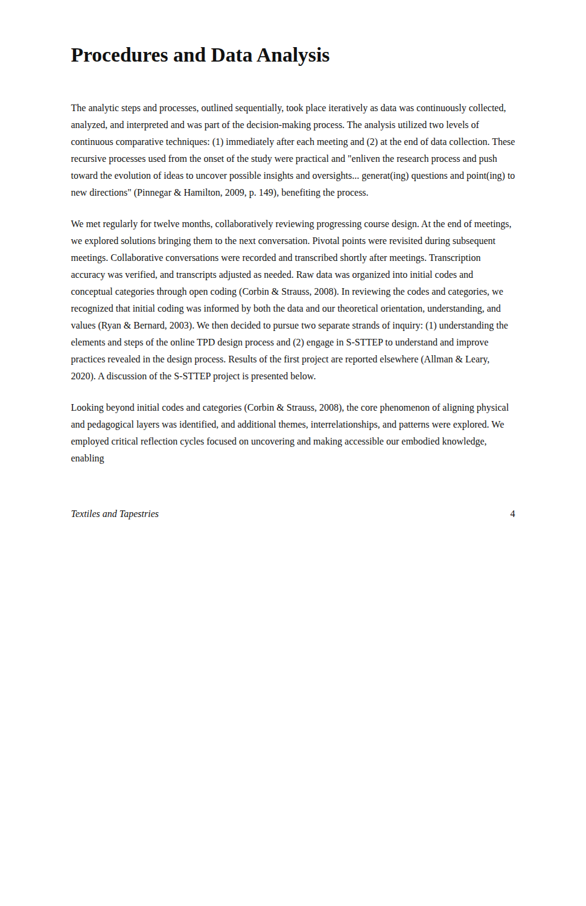Procedures and Data Analysis
The analytic steps and processes, outlined sequentially, took place iteratively as data was continuously collected, analyzed, and interpreted and was part of the decision-making process. The analysis utilized two levels of continuous comparative techniques: (1) immediately after each meeting and (2) at the end of data collection. These recursive processes used from the onset of the study were practical and "enliven the research process and push toward the evolution of ideas to uncover possible insights and oversights... generat(ing) questions and point(ing) to new directions" (Pinnegar & Hamilton, 2009, p. 149), benefiting the process.
We met regularly for twelve months, collaboratively reviewing progressing course design. At the end of meetings, we explored solutions bringing them to the next conversation. Pivotal points were revisited during subsequent meetings. Collaborative conversations were recorded and transcribed shortly after meetings. Transcription accuracy was verified, and transcripts adjusted as needed. Raw data was organized into initial codes and conceptual categories through open coding (Corbin & Strauss, 2008). In reviewing the codes and categories, we recognized that initial coding was informed by both the data and our theoretical orientation, understanding, and values (Ryan & Bernard, 2003). We then decided to pursue two separate strands of inquiry: (1) understanding the elements and steps of the online TPD design process and (2) engage in S-STTEP to understand and improve practices revealed in the design process. Results of the first project are reported elsewhere (Allman & Leary, 2020). A discussion of the S-STTEP project is presented below.
Looking beyond initial codes and categories (Corbin & Strauss, 2008), the core phenomenon of aligning physical and pedagogical layers was identified, and additional themes, interrelationships, and patterns were explored. We employed critical reflection cycles focused on uncovering and making accessible our embodied knowledge, enabling
Textiles and Tapestries 4